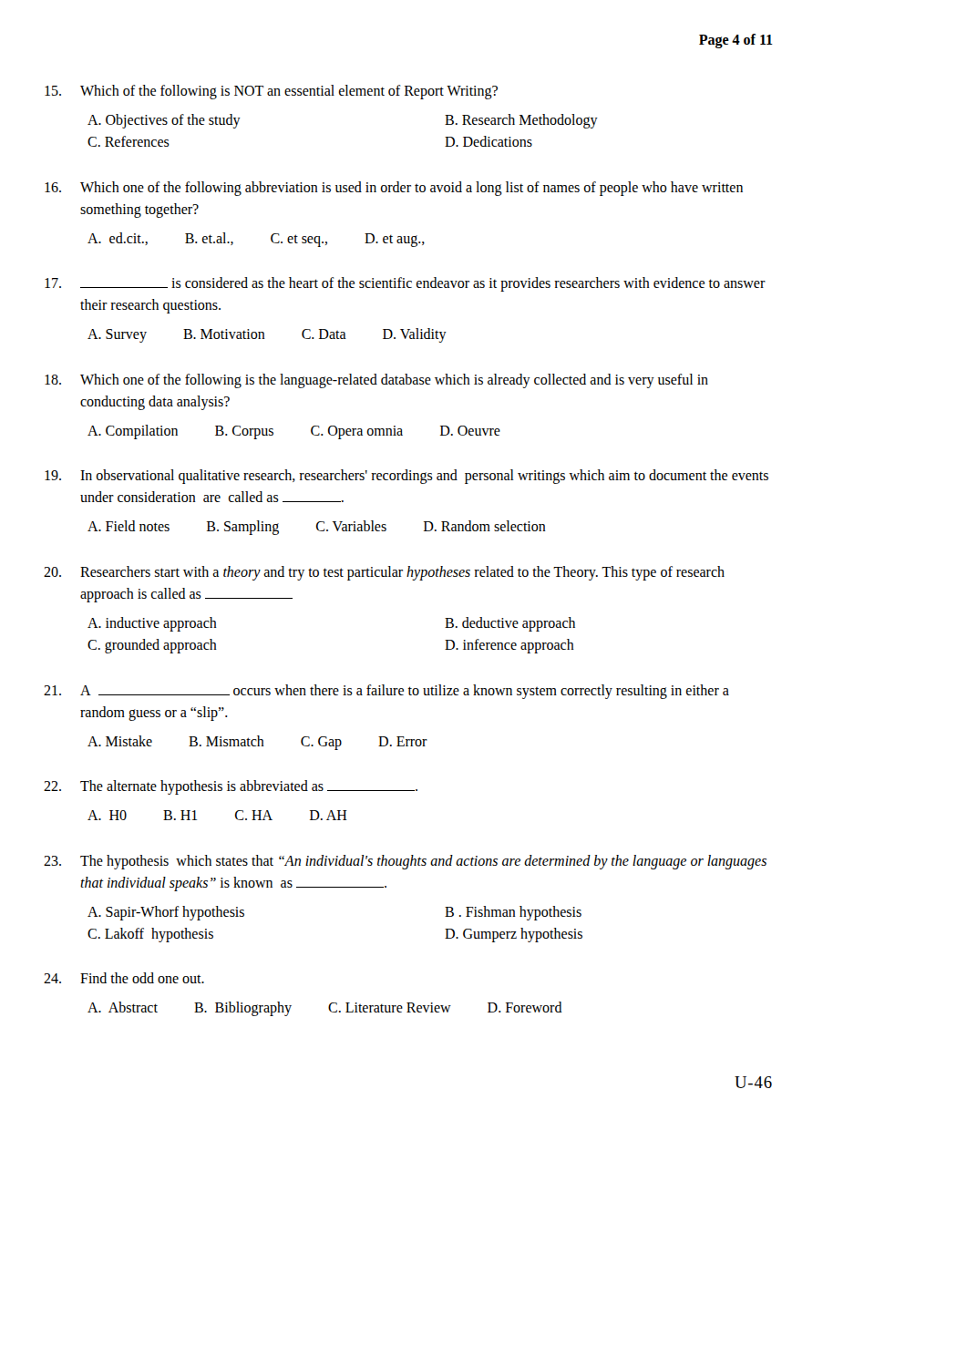Page 4 of 11
Which of the following is NOT an essential element of Report Writing?
A. Objectives of the study
B. Research Methodology
C. References
D. Dedications
Which one of the following abbreviation is used in order to avoid a long list of names of people who have written something together?
A. ed.cit.,
B. et.al.,
C. et seq.,
D. et aug.,
is considered as the heart of the scientific endeavor as it provides researchers with evidence to answer their research questions.
A. Survey
B. Motivation
C. Data
D. Validity
Which one of the following is the language-related database which is already collected and is very useful in conducting data analysis?
A. Compilation
B. Corpus
C. Opera omnia
D. Oeuvre
In observational qualitative research, researchers' recordings and personal writings which aim to document the events under consideration are called as .
A. Field notes
B. Sampling
C. Variables
D. Random selection
Researchers start with a theory and try to test particular hypotheses related to the Theory. This type of research approach is called as
A. inductive approach
B. deductive approach
C. grounded approach
D. inference approach
A occurs when there is a failure to utilize a known system correctly resulting in either a random guess or a “slip”.
A. Mistake
B. Mismatch
C. Gap
D. Error
The alternate hypothesis is abbreviated as .
A. H0
B. H1
C. HA
D. AH
The hypothesis which states that “An individual's thoughts and actions are determined by the language or languages that individual speaks” is known as .
A. Sapir-Whorf hypothesis
B . Fishman hypothesis
C. Lakoff hypothesis
D. Gumperz hypothesis
Find the odd one out.
A. Abstract
B. Bibliography
C. Literature Review
D. Foreword
U-46